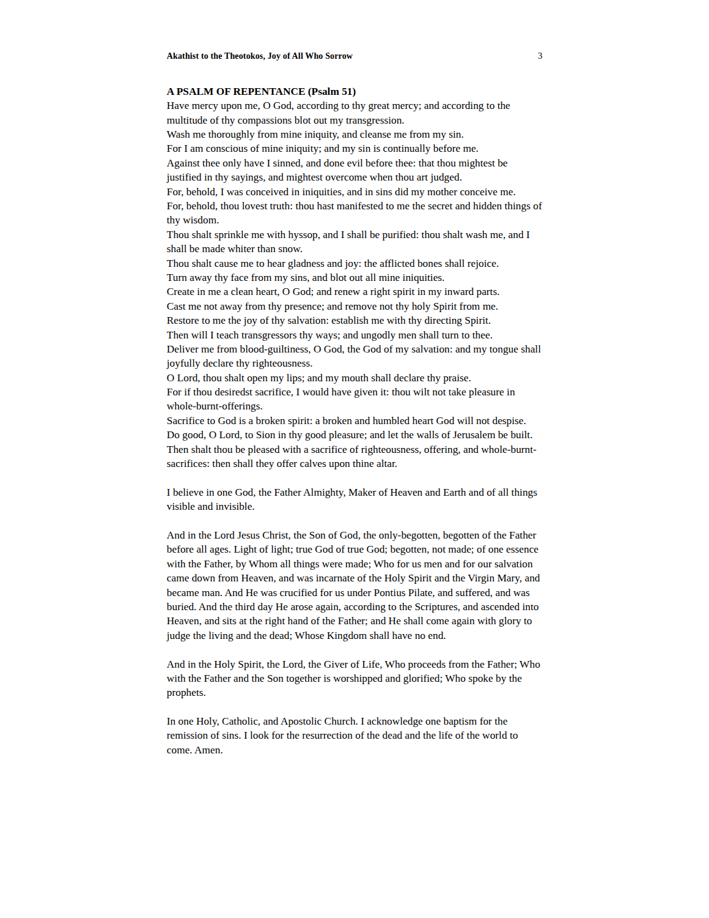Akathist to the Theotokos, Joy of All Who Sorrow 3
A PSALM OF REPENTANCE (Psalm 51)
Have mercy upon me, O God, according to thy great mercy; and according to the multitude of thy compassions blot out my transgression.
Wash me thoroughly from mine iniquity, and cleanse me from my sin.
For I am conscious of mine iniquity; and my sin is continually before me.
Against thee only have I sinned, and done evil before thee: that thou mightest be justified in thy sayings, and mightest overcome when thou art judged.
For, behold, I was conceived in iniquities, and in sins did my mother conceive me.
For, behold, thou lovest truth: thou hast manifested to me the secret and hidden things of thy wisdom.
Thou shalt sprinkle me with hyssop, and I shall be purified: thou shalt wash me, and I shall be made whiter than snow.
Thou shalt cause me to hear gladness and joy: the afflicted bones shall rejoice.
Turn away thy face from my sins, and blot out all mine iniquities.
Create in me a clean heart, O God; and renew a right spirit in my inward parts.
Cast me not away from thy presence; and remove not thy holy Spirit from me.
Restore to me the joy of thy salvation: establish me with thy directing Spirit.
Then will I teach transgressors thy ways; and ungodly men shall turn to thee.
Deliver me from blood-guiltiness, O God, the God of my salvation: and my tongue shall joyfully declare thy righteousness.
O Lord, thou shalt open my lips; and my mouth shall declare thy praise.
For if thou desiredst sacrifice, I would have given it: thou wilt not take pleasure in whole-burnt-offerings.
Sacrifice to God is a broken spirit: a broken and humbled heart God will not despise.
Do good, O Lord, to Sion in thy good pleasure; and let the walls of Jerusalem be built.
Then shalt thou be pleased with a sacrifice of righteousness, offering, and whole-burnt-sacrifices: then shall they offer calves upon thine altar.
I believe in one God, the Father Almighty, Maker of Heaven and Earth and of all things visible and invisible.
And in the Lord Jesus Christ, the Son of God, the only-begotten, begotten of the Father before all ages. Light of light; true God of true God; begotten, not made; of one essence with the Father, by Whom all things were made; Who for us men and for our salvation came down from Heaven, and was incarnate of the Holy Spirit and the Virgin Mary, and became man. And He was crucified for us under Pontius Pilate, and suffered, and was buried. And the third day He arose again, according to the Scriptures, and ascended into Heaven, and sits at the right hand of the Father; and He shall come again with glory to judge the living and the dead; Whose Kingdom shall have no end.
And in the Holy Spirit, the Lord, the Giver of Life, Who proceeds from the Father; Who with the Father and the Son together is worshipped and glorified; Who spoke by the prophets.
In one Holy, Catholic, and Apostolic Church. I acknowledge one baptism for the remission of sins. I look for the resurrection of the dead and the life of the world to come. Amen.